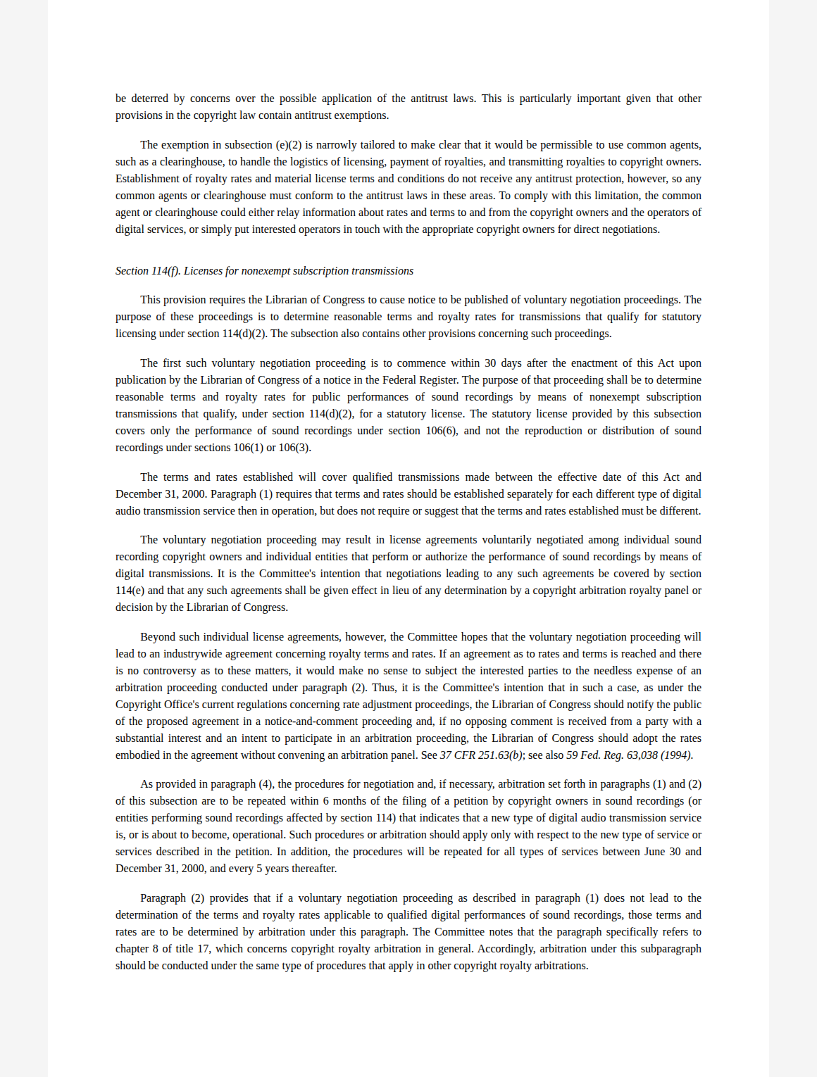be deterred by concerns over the possible application of the antitrust laws. This is particularly important given that other provisions in the copyright law contain antitrust exemptions.
The exemption in subsection (e)(2) is narrowly tailored to make clear that it would be permissible to use common agents, such as a clearinghouse, to handle the logistics of licensing, payment of royalties, and transmitting royalties to copyright owners. Establishment of royalty rates and material license terms and conditions do not receive any antitrust protection, however, so any common agents or clearinghouse must conform to the antitrust laws in these areas. To comply with this limitation, the common agent or clearinghouse could either relay information about rates and terms to and from the copyright owners and the operators of digital services, or simply put interested operators in touch with the appropriate copyright owners for direct negotiations.
Section 114(f). Licenses for nonexempt subscription transmissions
This provision requires the Librarian of Congress to cause notice to be published of voluntary negotiation proceedings. The purpose of these proceedings is to determine reasonable terms and royalty rates for transmissions that qualify for statutory licensing under section 114(d)(2). The subsection also contains other provisions concerning such proceedings.
The first such voluntary negotiation proceeding is to commence within 30 days after the enactment of this Act upon publication by the Librarian of Congress of a notice in the Federal Register. The purpose of that proceeding shall be to determine reasonable terms and royalty rates for public performances of sound recordings by means of nonexempt subscription transmissions that qualify, under section 114(d)(2), for a statutory license. The statutory license provided by this subsection covers only the performance of sound recordings under section 106(6), and not the reproduction or distribution of sound recordings under sections 106(1) or 106(3).
The terms and rates established will cover qualified transmissions made between the effective date of this Act and December 31, 2000. Paragraph (1) requires that terms and rates should be established separately for each different type of digital audio transmission service then in operation, but does not require or suggest that the terms and rates established must be different.
The voluntary negotiation proceeding may result in license agreements voluntarily negotiated among individual sound recording copyright owners and individual entities that perform or authorize the performance of sound recordings by means of digital transmissions. It is the Committee's intention that negotiations leading to any such agreements be covered by section 114(e) and that any such agreements shall be given effect in lieu of any determination by a copyright arbitration royalty panel or decision by the Librarian of Congress.
Beyond such individual license agreements, however, the Committee hopes that the voluntary negotiation proceeding will lead to an industrywide agreement concerning royalty terms and rates. If an agreement as to rates and terms is reached and there is no controversy as to these matters, it would make no sense to subject the interested parties to the needless expense of an arbitration proceeding conducted under paragraph (2). Thus, it is the Committee's intention that in such a case, as under the Copyright Office's current regulations concerning rate adjustment proceedings, the Librarian of Congress should notify the public of the proposed agreement in a notice-and-comment proceeding and, if no opposing comment is received from a party with a substantial interest and an intent to participate in an arbitration proceeding, the Librarian of Congress should adopt the rates embodied in the agreement without convening an arbitration panel. See 37 CFR 251.63(b); see also 59 Fed. Reg. 63,038 (1994).
As provided in paragraph (4), the procedures for negotiation and, if necessary, arbitration set forth in paragraphs (1) and (2) of this subsection are to be repeated within 6 months of the filing of a petition by copyright owners in sound recordings (or entities performing sound recordings affected by section 114) that indicates that a new type of digital audio transmission service is, or is about to become, operational. Such procedures or arbitration should apply only with respect to the new type of service or services described in the petition. In addition, the procedures will be repeated for all types of services between June 30 and December 31, 2000, and every 5 years thereafter.
Paragraph (2) provides that if a voluntary negotiation proceeding as described in paragraph (1) does not lead to the determination of the terms and royalty rates applicable to qualified digital performances of sound recordings, those terms and rates are to be determined by arbitration under this paragraph. The Committee notes that the paragraph specifically refers to chapter 8 of title 17, which concerns copyright royalty arbitration in general. Accordingly, arbitration under this subparagraph should be conducted under the same type of procedures that apply in other copyright royalty arbitrations.